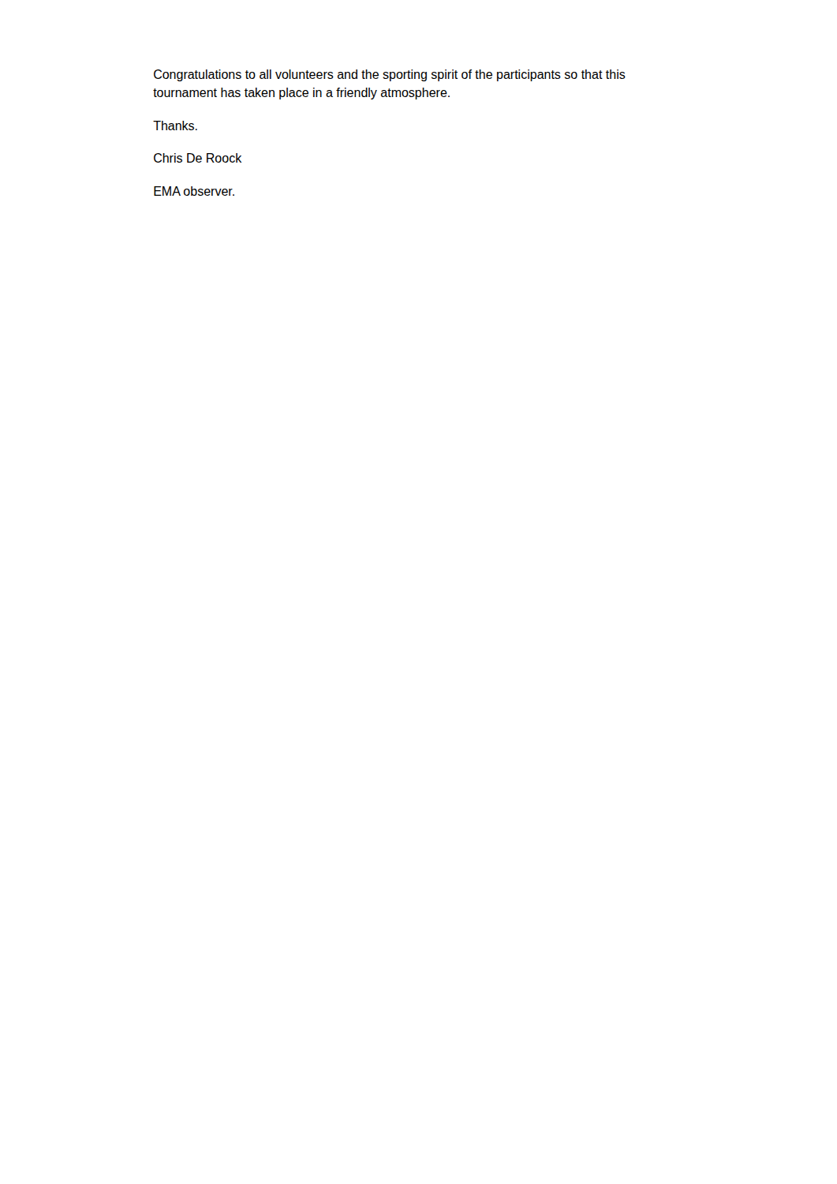Congratulations to all volunteers and the sporting spirit of the participants so that this tournament has taken place in a friendly atmosphere.
Thanks.
Chris De Roock
EMA observer.